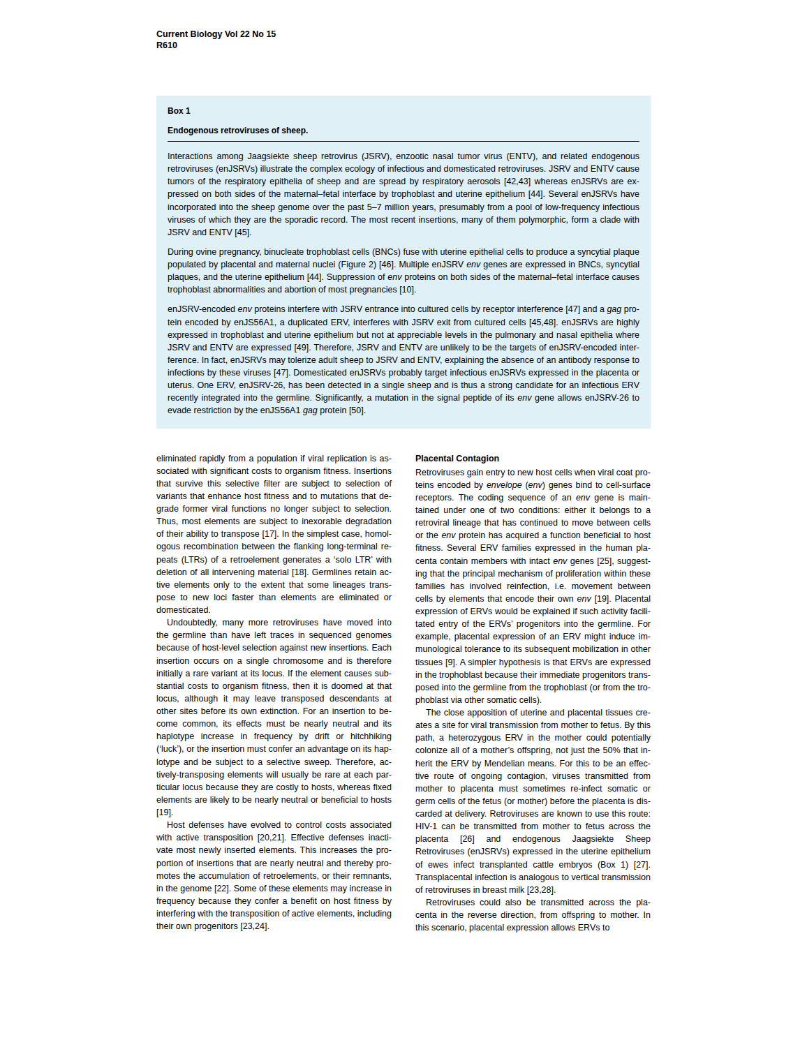Current Biology Vol 22 No 15 R610
Box 1
Endogenous retroviruses of sheep.
Interactions among Jaagsiekte sheep retrovirus (JSRV), enzootic nasal tumor virus (ENTV), and related endogenous retroviruses (enJSRVs) illustrate the complex ecology of infectious and domesticated retroviruses. JSRV and ENTV cause tumors of the respiratory epithelia of sheep and are spread by respiratory aerosols [42,43] whereas enJSRVs are expressed on both sides of the maternal–fetal interface by trophoblast and uterine epithelium [44]. Several enJSRVs have incorporated into the sheep genome over the past 5–7 million years, presumably from a pool of low-frequency infectious viruses of which they are the sporadic record. The most recent insertions, many of them polymorphic, form a clade with JSRV and ENTV [45].
During ovine pregnancy, binucleate trophoblast cells (BNCs) fuse with uterine epithelial cells to produce a syncytial plaque populated by placental and maternal nuclei (Figure 2) [46]. Multiple enJSRV env genes are expressed in BNCs, syncytial plaques, and the uterine epithelium [44]. Suppression of env proteins on both sides of the maternal–fetal interface causes trophoblast abnormalities and abortion of most pregnancies [10].
enJSRV-encoded env proteins interfere with JSRV entrance into cultured cells by receptor interference [47] and a gag protein encoded by enJS56A1, a duplicated ERV, interferes with JSRV exit from cultured cells [45,48]. enJSRVs are highly expressed in trophoblast and uterine epithelium but not at appreciable levels in the pulmonary and nasal epithelia where JSRV and ENTV are expressed [49]. Therefore, JSRV and ENTV are unlikely to be the targets of enJSRV-encoded interference. In fact, enJSRVs may tolerize adult sheep to JSRV and ENTV, explaining the absence of an antibody response to infections by these viruses [47]. Domesticated enJSRVs probably target infectious enJSRVs expressed in the placenta or uterus. One ERV, enJSRV-26, has been detected in a single sheep and is thus a strong candidate for an infectious ERV recently integrated into the germline. Significantly, a mutation in the signal peptide of its env gene allows enJSRV-26 to evade restriction by the enJS56A1 gag protein [50].
eliminated rapidly from a population if viral replication is associated with significant costs to organism fitness. Insertions that survive this selective filter are subject to selection of variants that enhance host fitness and to mutations that degrade former viral functions no longer subject to selection. Thus, most elements are subject to inexorable degradation of their ability to transpose [17]. In the simplest case, homologous recombination between the flanking long-terminal repeats (LTRs) of a retroelement generates a ‘solo LTR’ with deletion of all intervening material [18]. Germlines retain active elements only to the extent that some lineages transpose to new loci faster than elements are eliminated or domesticated.
Undoubtedly, many more retroviruses have moved into the germline than have left traces in sequenced genomes because of host-level selection against new insertions. Each insertion occurs on a single chromosome and is therefore initially a rare variant at its locus. If the element causes substantial costs to organism fitness, then it is doomed at that locus, although it may leave transposed descendants at other sites before its own extinction. For an insertion to become common, its effects must be nearly neutral and its haplotype increase in frequency by drift or hitchhiking (‘luck’), or the insertion must confer an advantage on its haplotype and be subject to a selective sweep. Therefore, actively-transposing elements will usually be rare at each particular locus because they are costly to hosts, whereas fixed elements are likely to be nearly neutral or beneficial to hosts [19].
Host defenses have evolved to control costs associated with active transposition [20,21]. Effective defenses inactivate most newly inserted elements. This increases the proportion of insertions that are nearly neutral and thereby promotes the accumulation of retroelements, or their remnants, in the genome [22]. Some of these elements may increase in frequency because they confer a benefit on host fitness by interfering with the transposition of active elements, including their own progenitors [23,24].
Placental Contagion
Retroviruses gain entry to new host cells when viral coat proteins encoded by envelope (env) genes bind to cell-surface receptors. The coding sequence of an env gene is maintained under one of two conditions: either it belongs to a retroviral lineage that has continued to move between cells or the env protein has acquired a function beneficial to host fitness. Several ERV families expressed in the human placenta contain members with intact env genes [25], suggesting that the principal mechanism of proliferation within these families has involved reinfection, i.e. movement between cells by elements that encode their own env [19]. Placental expression of ERVs would be explained if such activity facilitated entry of the ERVs’ progenitors into the germline. For example, placental expression of an ERV might induce immunological tolerance to its subsequent mobilization in other tissues [9]. A simpler hypothesis is that ERVs are expressed in the trophoblast because their immediate progenitors transposed into the germline from the trophoblast (or from the trophoblast via other somatic cells).
The close apposition of uterine and placental tissues creates a site for viral transmission from mother to fetus. By this path, a heterozygous ERV in the mother could potentially colonize all of a mother’s offspring, not just the 50% that inherit the ERV by Mendelian means. For this to be an effective route of ongoing contagion, viruses transmitted from mother to placenta must sometimes re-infect somatic or germ cells of the fetus (or mother) before the placenta is discarded at delivery. Retroviruses are known to use this route: HIV-1 can be transmitted from mother to fetus across the placenta [26] and endogenous Jaagsiekte Sheep Retroviruses (enJSRVs) expressed in the uterine epithelium of ewes infect transplanted cattle embryos (Box 1) [27]. Transplacental infection is analogous to vertical transmission of retroviruses in breast milk [23,28].
Retroviruses could also be transmitted across the placenta in the reverse direction, from offspring to mother. In this scenario, placental expression allows ERVs to